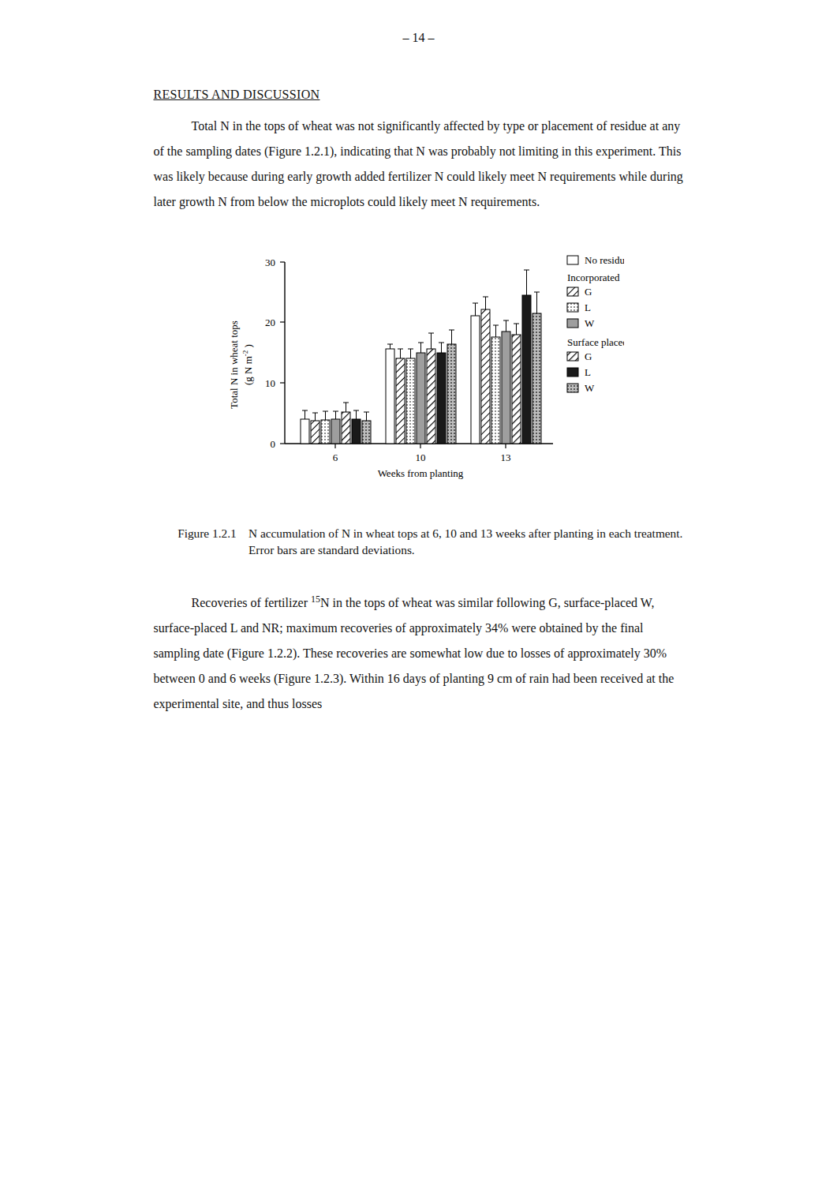– 14 –
RESULTS AND DISCUSSION
Total N in the tops of wheat was not significantly affected by type or placement of residue at any of the sampling dates (Figure 1.2.1), indicating that N was probably not limiting in this experiment. This was likely because during early growth added fertilizer N could likely meet N requirements while during later growth N from below the microplots could likely meet N requirements.
0 10 20 30 Total N in wheat tops (g N m-2 ) 6 10 13 Weeks from planting No residue Incorporated G L W Surface placed G L W
Figure 1.2.1 N accumulation of N in wheat tops at 6, 10 and 13 weeks after planting in each treatment. Error bars are standard deviations.
Recoveries of fertilizer 15N in the tops of wheat was similar following G, surface-placed W, surface-placed L and NR; maximum recoveries of approximately 34% were obtained by the final sampling date (Figure 1.2.2). These recoveries are somewhat low due to losses of approximately 30% between 0 and 6 weeks (Figure 1.2.3). Within 16 days of planting 9 cm of rain had been received at the experimental site, and thus losses